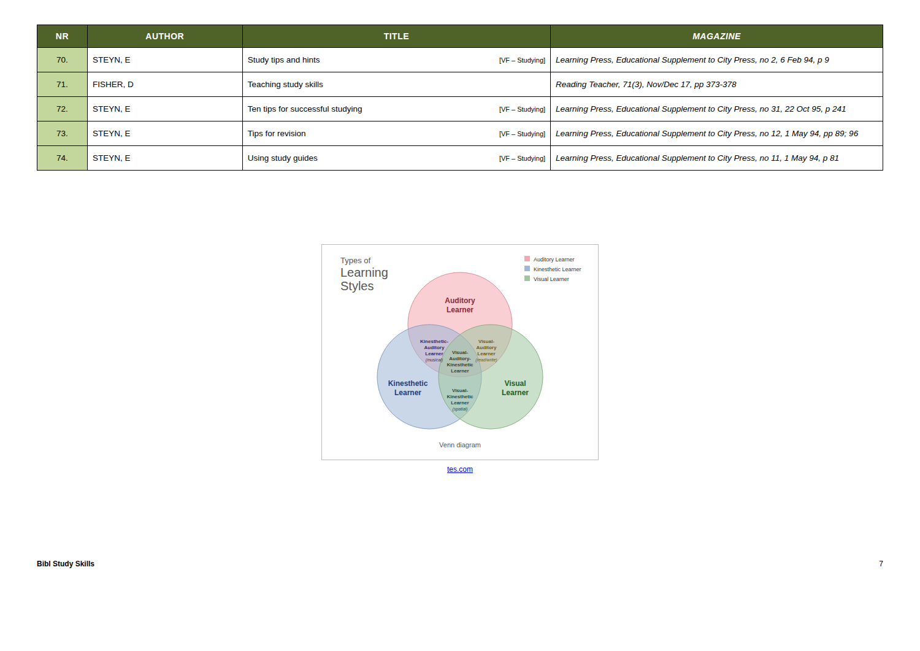| NR | AUTHOR | TITLE | MAGAZINE |
| --- | --- | --- | --- |
| 70. | STEYN, E | Study tips and hints [VF – Studying] | Learning Press, Educational Supplement to City Press, no 2, 6 Feb 94, p 9 |
| 71. | FISHER, D | Teaching study skills | Reading Teacher, 71(3), Nov/Dec 17, pp 373-378 |
| 72. | STEYN, E | Ten tips for successful studying [VF – Studying] | Learning Press, Educational Supplement to City Press, no 31, 22 Oct 95, p 241 |
| 73. | STEYN, E | Tips for revision [VF – Studying] | Learning Press, Educational Supplement to City Press, no 12, 1 May 94, pp 89; 96 |
| 74. | STEYN, E | Using study guides [VF – Studying] | Learning Press, Educational Supplement to City Press, no 11, 1 May 94, p 81 |
Types of Learning Styles Auditory Learner Kinesthetic Learner Visual Learner Auditory Learner Kinesthetic Learner Visual Learner Kinesthetic- Auditory Learner (musical) Visual- Auditory Learner (read/write) Visual- Auditory- Kinesthetic Learner Visual- Kinesthetic Learner (spatial) Venn diagram
tes.com
Bibl Study Skills 7